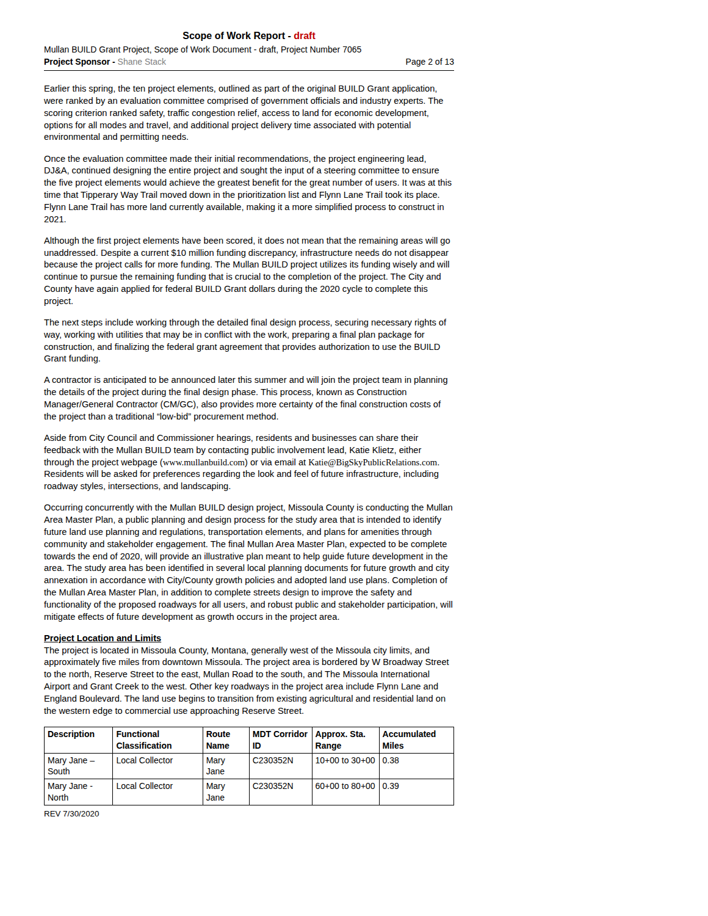Scope of Work Report - draft
Mullan BUILD Grant Project, Scope of Work Document - draft, Project Number 7065
Project Sponsor - Shane Stack Page 2 of 13
Earlier this spring, the ten project elements, outlined as part of the original BUILD Grant application, were ranked by an evaluation committee comprised of government officials and industry experts. The scoring criterion ranked safety, traffic congestion relief, access to land for economic development, options for all modes and travel, and additional project delivery time associated with potential environmental and permitting needs.
Once the evaluation committee made their initial recommendations, the project engineering lead, DJ&A, continued designing the entire project and sought the input of a steering committee to ensure the five project elements would achieve the greatest benefit for the great number of users. It was at this time that Tipperary Way Trail moved down in the prioritization list and Flynn Lane Trail took its place. Flynn Lane Trail has more land currently available, making it a more simplified process to construct in 2021.
Although the first project elements have been scored, it does not mean that the remaining areas will go unaddressed. Despite a current $10 million funding discrepancy, infrastructure needs do not disappear because the project calls for more funding. The Mullan BUILD project utilizes its funding wisely and will continue to pursue the remaining funding that is crucial to the completion of the project. The City and County have again applied for federal BUILD Grant dollars during the 2020 cycle to complete this project.
The next steps include working through the detailed final design process, securing necessary rights of way, working with utilities that may be in conflict with the work, preparing a final plan package for construction, and finalizing the federal grant agreement that provides authorization to use the BUILD Grant funding.
A contractor is anticipated to be announced later this summer and will join the project team in planning the details of the project during the final design phase. This process, known as Construction Manager/General Contractor (CM/GC), also provides more certainty of the final construction costs of the project than a traditional “low-bid” procurement method.
Aside from City Council and Commissioner hearings, residents and businesses can share their feedback with the Mullan BUILD team by contacting public involvement lead, Katie Klietz, either through the project webpage (www.mullanbuild.com) or via email at Katie@BigSkyPublicRelations.com. Residents will be asked for preferences regarding the look and feel of future infrastructure, including roadway styles, intersections, and landscaping.
Occurring concurrently with the Mullan BUILD design project, Missoula County is conducting the Mullan Area Master Plan, a public planning and design process for the study area that is intended to identify future land use planning and regulations, transportation elements, and plans for amenities through community and stakeholder engagement. The final Mullan Area Master Plan, expected to be complete towards the end of 2020, will provide an illustrative plan meant to help guide future development in the area. The study area has been identified in several local planning documents for future growth and city annexation in accordance with City/County growth policies and adopted land use plans. Completion of the Mullan Area Master Plan, in addition to complete streets design to improve the safety and functionality of the proposed roadways for all users, and robust public and stakeholder participation, will mitigate effects of future development as growth occurs in the project area.
Project Location and Limits
The project is located in Missoula County, Montana, generally west of the Missoula city limits, and approximately five miles from downtown Missoula. The project area is bordered by W Broadway Street to the north, Reserve Street to the east, Mullan Road to the south, and The Missoula International Airport and Grant Creek to the west. Other key roadways in the project area include Flynn Lane and England Boulevard. The land use begins to transition from existing agricultural and residential land on the western edge to commercial use approaching Reserve Street.
| Description | Functional Classification | Route Name | MDT Corridor ID | Approx. Sta. Range | Accumulated Miles |
| --- | --- | --- | --- | --- | --- |
| Mary Jane – South | Local Collector | Mary Jane | C230352N | 10+00 to 30+00 | 0.38 |
| Mary Jane - North | Local Collector | Mary Jane | C230352N | 60+00 to 80+00 | 0.39 |
REV 7/30/2020